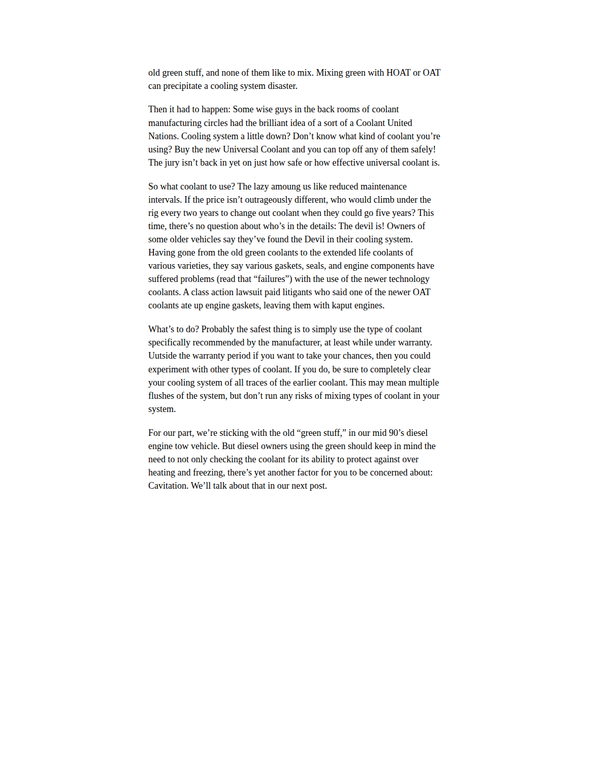old green stuff, and none of them like to mix. Mixing green with HOAT or OAT can precipitate a cooling system disaster.
Then it had to happen: Some wise guys in the back rooms of coolant manufacturing circles had the brilliant idea of a sort of a Coolant United Nations. Cooling system a little down? Don’t know what kind of coolant you’re using? Buy the new Universal Coolant and you can top off any of them safely! The jury isn’t back in yet on just how safe or how effective universal coolant is.
So what coolant to use? The lazy amoung us like reduced maintenance intervals. If the price isn’t outrageously different, who would climb under the rig every two years to change out coolant when they could go five years? This time, there’s no question about who’s in the details: The devil is! Owners of some older vehicles say they’ve found the Devil in their cooling system. Having gone from the old green coolants to the extended life coolants of various varieties, they say various gaskets, seals, and engine components have suffered problems (read that “failures”) with the use of the newer technology coolants. A class action lawsuit paid litigants who said one of the newer OAT coolants ate up engine gaskets, leaving them with kaput engines.
What’s to do? Probably the safest thing is to simply use the type of coolant specifically recommended by the manufacturer, at least while under warranty. Uutside the warranty period if you want to take your chances, then you could experiment with other types of coolant. If you do, be sure to completely clear your cooling system of all traces of the earlier coolant. This may mean multiple flushes of the system, but don’t run any risks of mixing types of coolant in your system.
For our part, we’re sticking with the old “green stuff,” in our mid 90’s diesel engine tow vehicle. But diesel owners using the green should keep in mind the need to not only checking the coolant for its ability to protect against over heating and freezing, there’s yet another factor for you to be concerned about: Cavitation. We’ll talk about that in our next post.